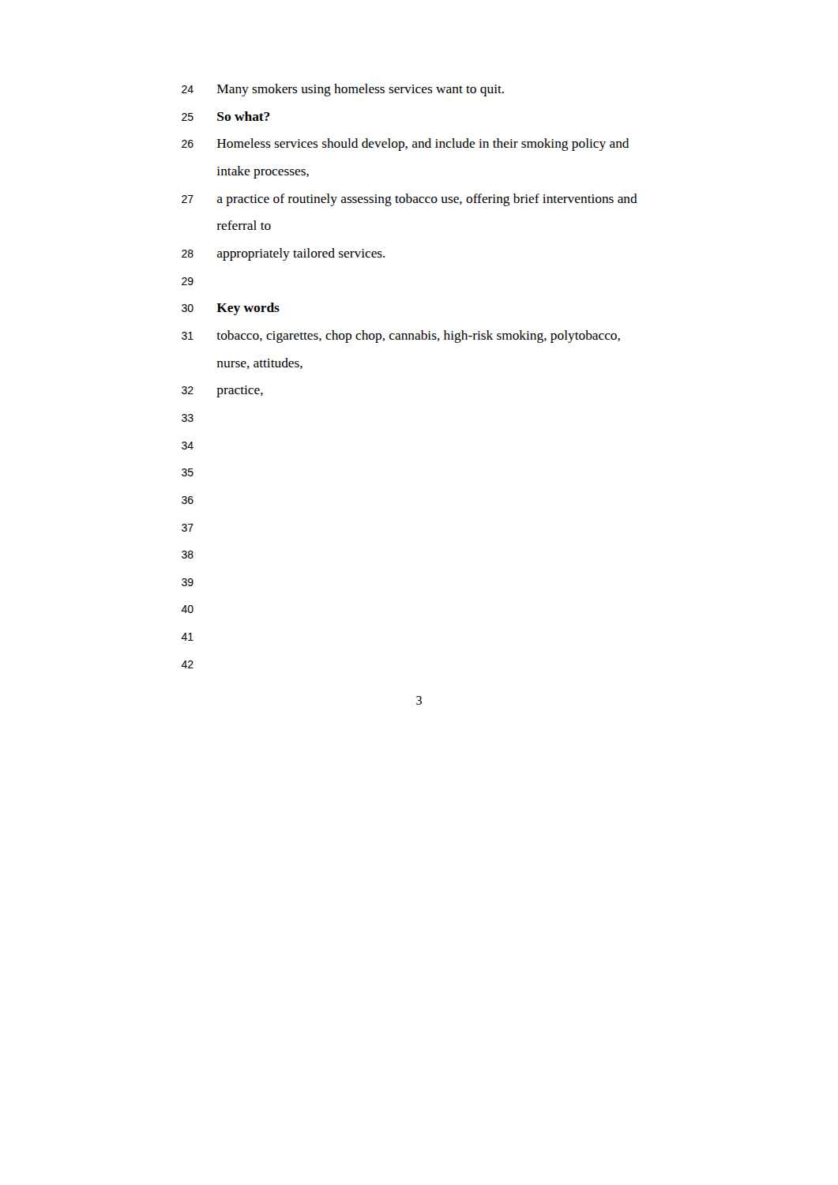24 Many smokers using homeless services want to quit.
25 So what?
26 Homeless services should develop, and include in their smoking policy and intake processes,
27 a practice of routinely assessing tobacco use, offering brief interventions and referral to
28 appropriately tailored services.
29
30 Key words
31 tobacco, cigarettes, chop chop, cannabis, high-risk smoking, polytobacco, nurse, attitudes,
32 practice,
33
34
35
36
37
38
39
40
41
42
3